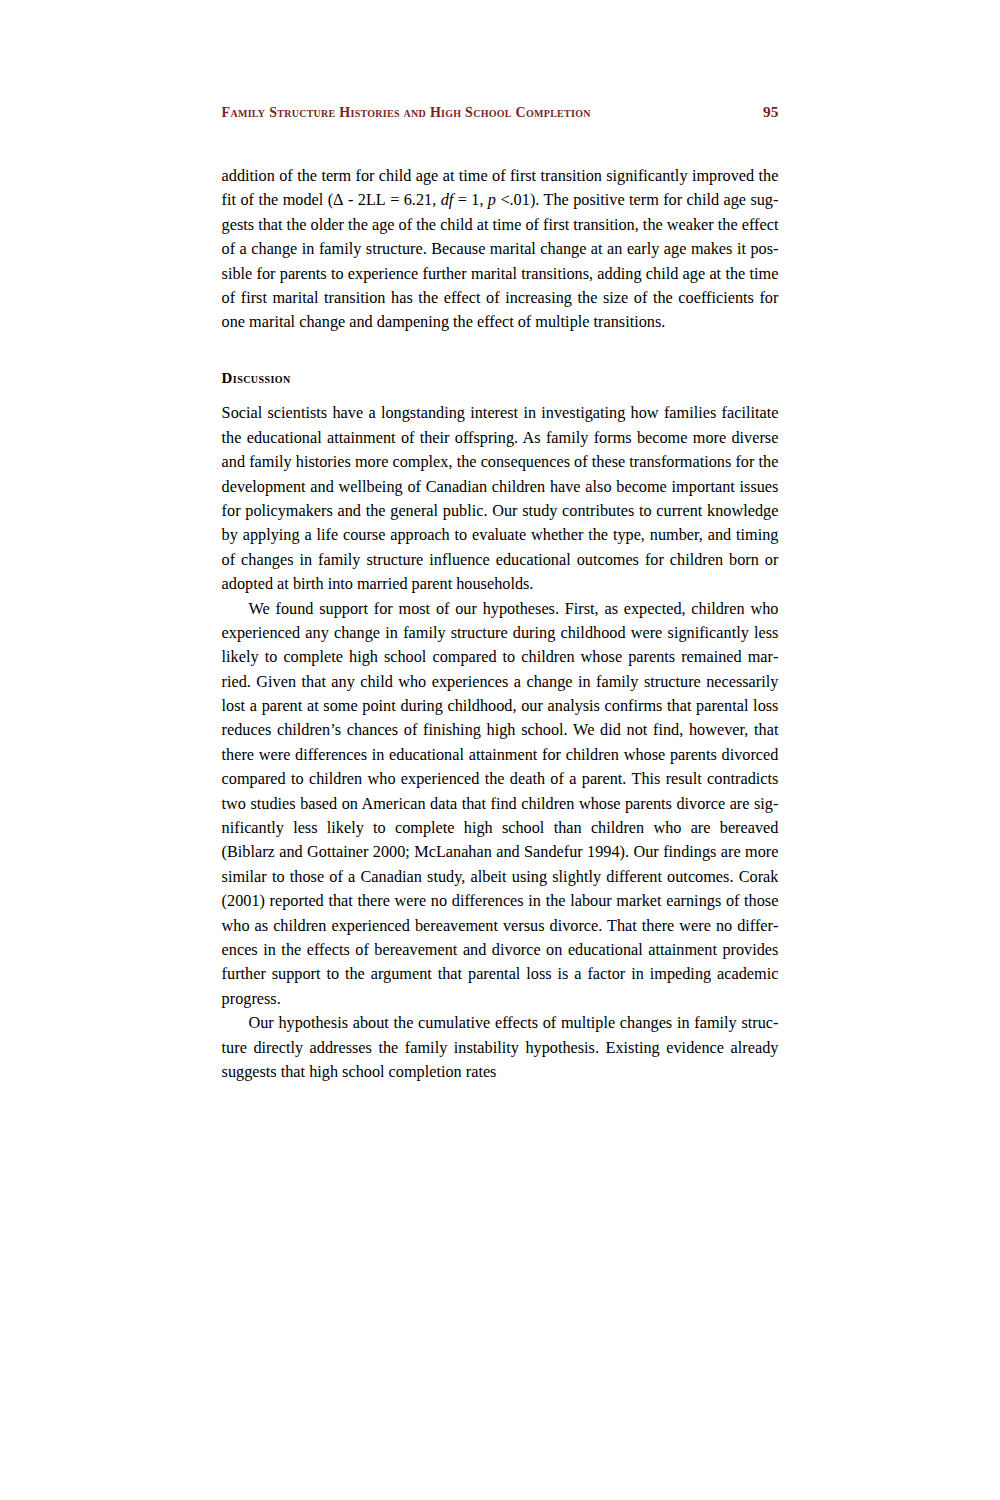Family Structure Histories and High School Completion 95
addition of the term for child age at time of first transition significantly improved the fit of the model (Δ - 2LL = 6.21, df = 1, p <.01). The positive term for child age suggests that the older the age of the child at time of first transition, the weaker the effect of a change in family structure. Because marital change at an early age makes it possible for parents to experience further marital transitions, adding child age at the time of first marital transition has the effect of increasing the size of the coefficients for one marital change and dampening the effect of multiple transitions.
Discussion
Social scientists have a longstanding interest in investigating how families facilitate the educational attainment of their offspring. As family forms become more diverse and family histories more complex, the consequences of these transformations for the development and wellbeing of Canadian children have also become important issues for policymakers and the general public. Our study contributes to current knowledge by applying a life course approach to evaluate whether the type, number, and timing of changes in family structure influence educational outcomes for children born or adopted at birth into married parent households.
We found support for most of our hypotheses. First, as expected, children who experienced any change in family structure during childhood were significantly less likely to complete high school compared to children whose parents remained married. Given that any child who experiences a change in family structure necessarily lost a parent at some point during childhood, our analysis confirms that parental loss reduces children’s chances of finishing high school. We did not find, however, that there were differences in educational attainment for children whose parents divorced compared to children who experienced the death of a parent. This result contradicts two studies based on American data that find children whose parents divorce are significantly less likely to complete high school than children who are bereaved (Biblarz and Gottainer 2000; McLanahan and Sandefur 1994). Our findings are more similar to those of a Canadian study, albeit using slightly different outcomes. Corak (2001) reported that there were no differences in the labour market earnings of those who as children experienced bereavement versus divorce. That there were no differences in the effects of bereavement and divorce on educational attainment provides further support to the argument that parental loss is a factor in impeding academic progress.
Our hypothesis about the cumulative effects of multiple changes in family structure directly addresses the family instability hypothesis. Existing evidence already suggests that high school completion rates